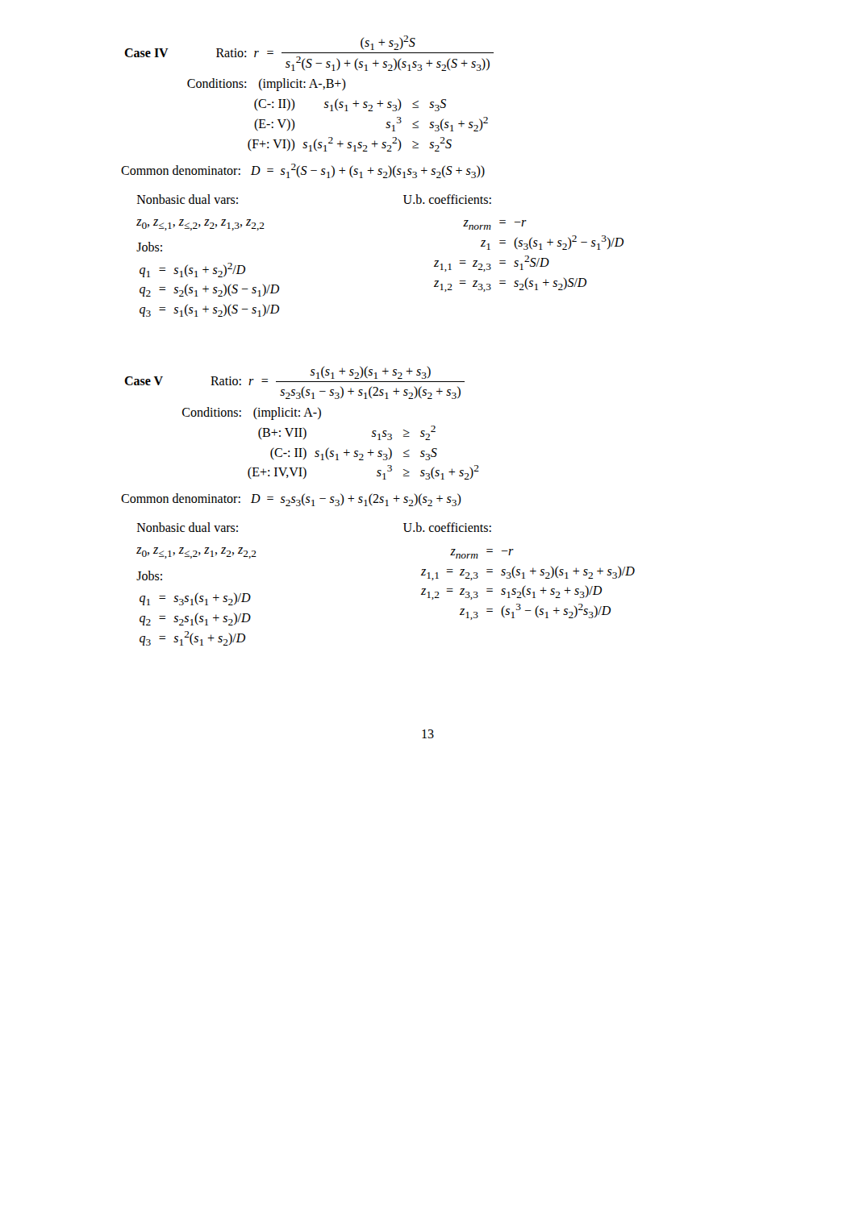| Case IV | Ratio: | r | = | ( s 1 + s 2 ) 2 S s 1 2 ( S − s 1 ) + ( s 1 + s 2 )( s 1 s 3 + s 2 ( S + s 3 )) |
| | Conditions: | (implicit: A-,B+) |
| (C-: II)) | s 1 ( s 1 + s 2 + s 3 ) | ≤ | s 3 S |
| (E-: V)) | s 1 3 | ≤ | s 3 ( s 1 + s 2 ) 2 |
| (F+: VI)) | s 1 ( s 1 2 + s 1 s 2 + s 2 2 ) | ≥ | s 2 2 S |
Common denominator: D = s12(S − s1) + (s1 + s2)(s1s3 + s2(S + s3))
| Nonbasic dual vars: z 0 , z ≤,1 , z ≤,2 , z 2 , z 1,3 , z 2,2 Jobs: / q 1 / = / s 1 ( s 1 + s 2 ) 2 / D / / q 2 / = / s 2 ( s 1 + s 2 )( S − s 1 )/ D / / q 3 / = / s 1 ( s 1 + s 2 )( S − s 1 )/ D / | U.b. coefficients: / z norm / = / − r / / z 1 / = / ( s 3 ( s 1 + s 2 ) 2 − s 1 3 )/ D / / z 1,1 = z 2,3 / = / s 1 2 S / D / / z 1,2 = z 3,3 / = / s 2 ( s 1 + s 2 ) S / D / |
| Case V | Ratio: | r | = | s 1 ( s 1 + s 2 )( s 1 + s 2 + s 3 ) s 2 s 3 ( s 1 − s 3 ) + s 1 (2 s 1 + s 2 )( s 2 + s 3 ) |
| | Conditions: | (implicit: A-) |
| (B+: VII) | s 1 s 3 | ≥ | s 2 2 |
| (C-: II) | s 1 ( s 1 + s 2 + s 3 ) | ≤ | s 3 S |
| (E+: IV,VI) | s 1 3 | ≥ | s 3 ( s 1 + s 2 ) 2 |
Common denominator: D = s2s3(s1 − s3) + s1(2s1 + s2)(s2 + s3)
| Nonbasic dual vars: z 0 , z ≤,1 , z ≤,2 , z 1 , z 2 , z 2,2 Jobs: / q 1 / = / s 3 s 1 ( s 1 + s 2 )/ D / / q 2 / = / s 2 s 1 ( s 1 + s 2 )/ D / / q 3 / = / s 1 2 ( s 1 + s 2 )/ D / | U.b. coefficients: / z norm / = / − r / / z 1,1 = z 2,3 / = / s 3 ( s 1 + s 2 )( s 1 + s 2 + s 3 )/ D / / z 1,2 = z 3,3 / = / s 1 s 2 ( s 1 + s 2 + s 3 )/ D / / z 1,3 / = / ( s 1 3 − ( s 1 + s 2 ) 2 s 3 )/ D / |
13